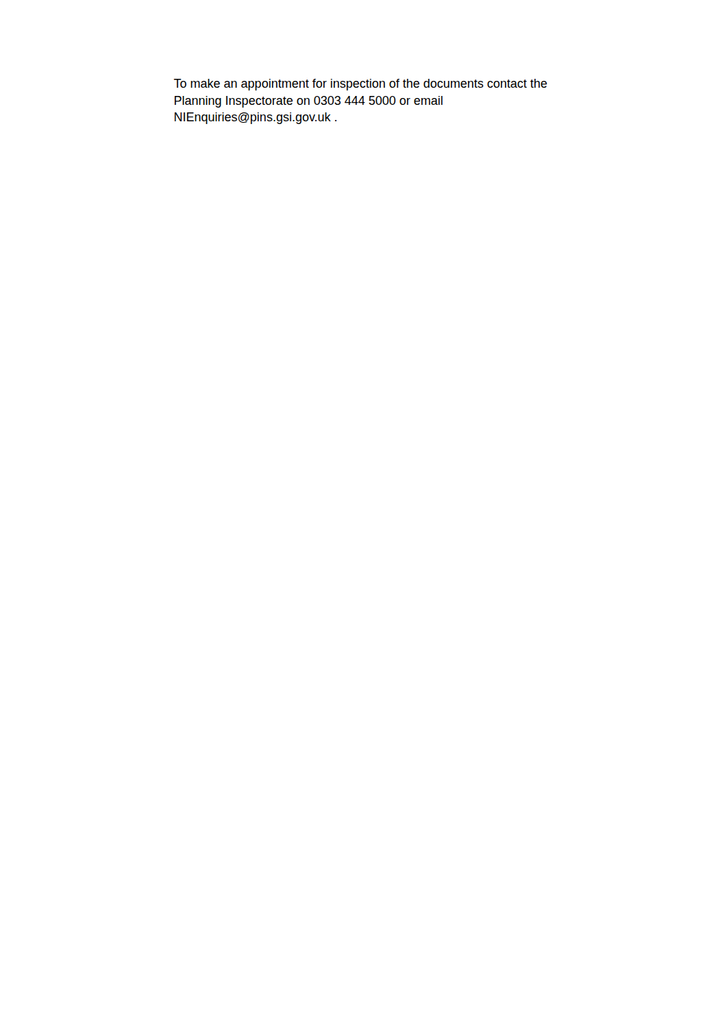To make an appointment for inspection of the documents contact the Planning Inspectorate on 0303 444 5000 or email NIEnquiries@pins.gsi.gov.uk .